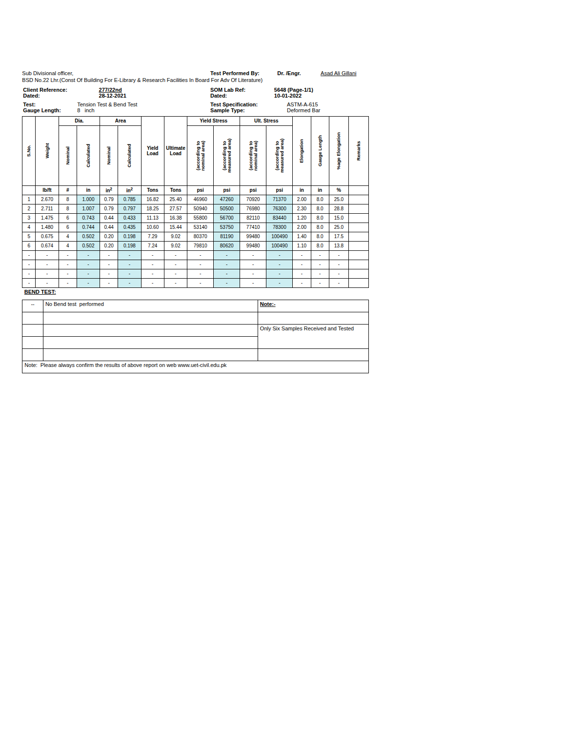Sub Divisional officer,
| Test Performed By: | Dr. /Engr. | Asad Ali Gillani |
BSD No.22 Lhr.(Const Of Building For E-Library & Research Facilities In Board For Adv Of Literature)
| Client Reference: | 277/22nd |
| Dated: | 28-12-2021 |
| SOM Lab Ref: | 5648 (Page-1/1) |
| Dated: | 10-01-2022 |
| Test: | Tension Test & Bend Test |
| Gauge Length: | 8 inch |
| Test Specification: | ASTM-A-615 |
| Sample Type: | Deformed Bar |
| S.No. | Weight | Dia. | Area | Yield Load | Ultimate Load | Yield Stress | Ult. Stress | Elongation | Gauge Length | %age Elongation | Remarks |
| --- | --- | --- | --- | --- | --- | --- | --- | --- | --- | --- | --- |
| Nominal | Calculated | Nominal | Calculated | (according to nominal area) | (according to measured area) | (according to nominal area) | (according to measured area) |
| | lb/ft | # | in | in 2 | in 2 | Tons | Tons | psi | psi | psi | psi | in | in | % | |
| 1 | 2.670 | 8 | 1.000 | 0.79 | 0.785 | 16.82 | 25.40 | 46960 | 47260 | 70920 | 71370 | 2.00 | 8.0 | 25.0 | |
| 2 | 2.711 | 8 | 1.007 | 0.79 | 0.797 | 18.25 | 27.57 | 50940 | 50500 | 76980 | 76300 | 2.30 | 8.0 | 28.8 | |
| 3 | 1.475 | 6 | 0.743 | 0.44 | 0.433 | 11.13 | 16.38 | 55800 | 56700 | 82110 | 83440 | 1.20 | 8.0 | 15.0 | |
| 4 | 1.480 | 6 | 0.744 | 0.44 | 0.435 | 10.60 | 15.44 | 53140 | 53750 | 77410 | 78300 | 2.00 | 8.0 | 25.0 | |
| 5 | 0.675 | 4 | 0.502 | 0.20 | 0.198 | 7.29 | 9.02 | 80370 | 81190 | 99480 | 100490 | 1.40 | 8.0 | 17.5 | |
| 6 | 0.674 | 4 | 0.502 | 0.20 | 0.198 | 7.24 | 9.02 | 79810 | 80620 | 99480 | 100490 | 1.10 | 8.0 | 13.8 | |
| - | - | - | - | - | - | - | - | - | - | - | - | - | - | - | |
| - | - | - | - | - | - | - | - | - | - | - | - | - | - | - | |
| - | - | - | - | - | - | - | - | - | - | - | - | - | - | - | |
| - | - | - | - | - | - | - | - | - | - | - | - | - | - | - | |
| BEND TEST: | |
| -- | No Bend test performed | Note:- |
| | | Only Six Samples Received and Tested |
| Note: Please always confirm the results of above report on web www.uet-civil.edu.pk |